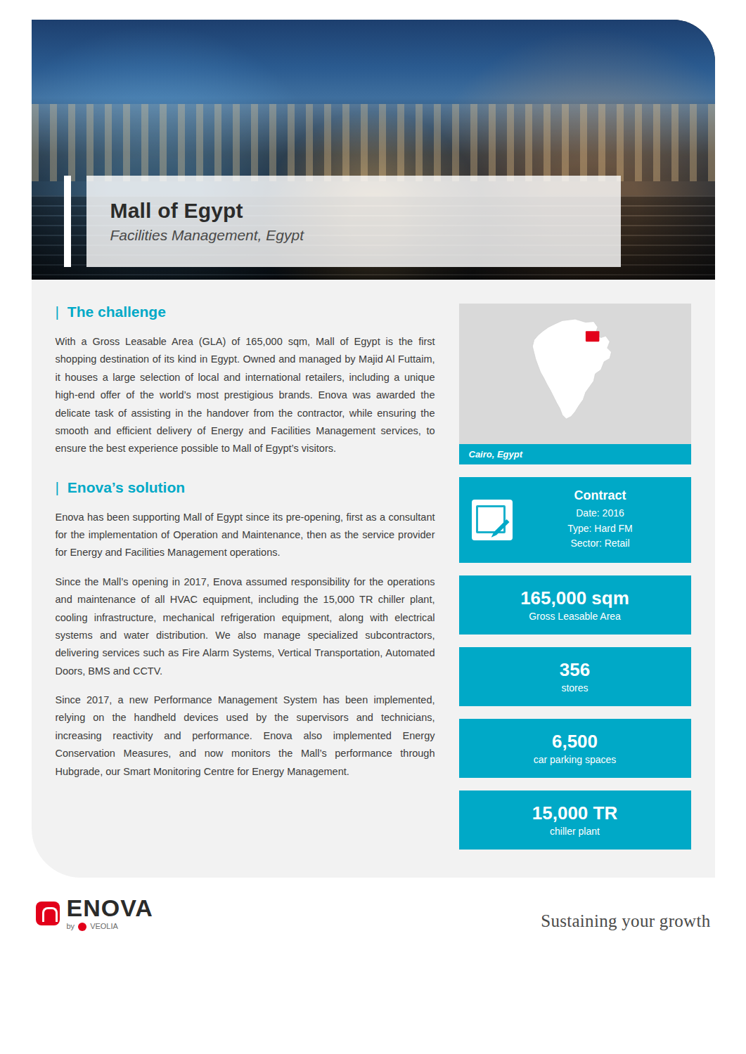Mall of Egypt
Facilities Management, Egypt
| The challenge
With a Gross Leasable Area (GLA) of 165,000 sqm, Mall of Egypt is the first shopping destination of its kind in Egypt. Owned and managed by Majid Al Futtaim, it houses a large selection of local and international retailers, including a unique high-end offer of the world’s most prestigious brands. Enova was awarded the delicate task of assisting in the handover from the contractor, while ensuring the smooth and efficient delivery of Energy and Facilities Management services, to ensure the best experience possible to Mall of Egypt’s visitors.
| Enova’s solution
Enova has been supporting Mall of Egypt since its pre-opening, first as a consultant for the implementation of Operation and Maintenance, then as the service provider for Energy and Facilities Management operations.
Since the Mall’s opening in 2017, Enova assumed responsibility for the operations and maintenance of all HVAC equipment, including the 15,000 TR chiller plant, cooling infrastructure, mechanical refrigeration equipment, along with electrical systems and water distribution. We also manage specialized subcontractors, delivering services such as Fire Alarm Systems, Vertical Transportation, Automated Doors, BMS and CCTV.
Since 2017, a new Performance Management System has been implemented, relying on the handheld devices used by the supervisors and technicians, increasing reactivity and performance. Enova also implemented Energy Conservation Measures, and now monitors the Mall’s performance through Hubgrade, our Smart Monitoring Centre for Energy Management.
Cairo, Egypt
Contract
Date: 2016
Type: Hard FM
Sector: Retail
165,000 sqm
Gross Leasable Area
356
stores
6,500
car parking spaces
15,000 TR
chiller plant
ENOVA
by VEOLIA
Sustaining your growth